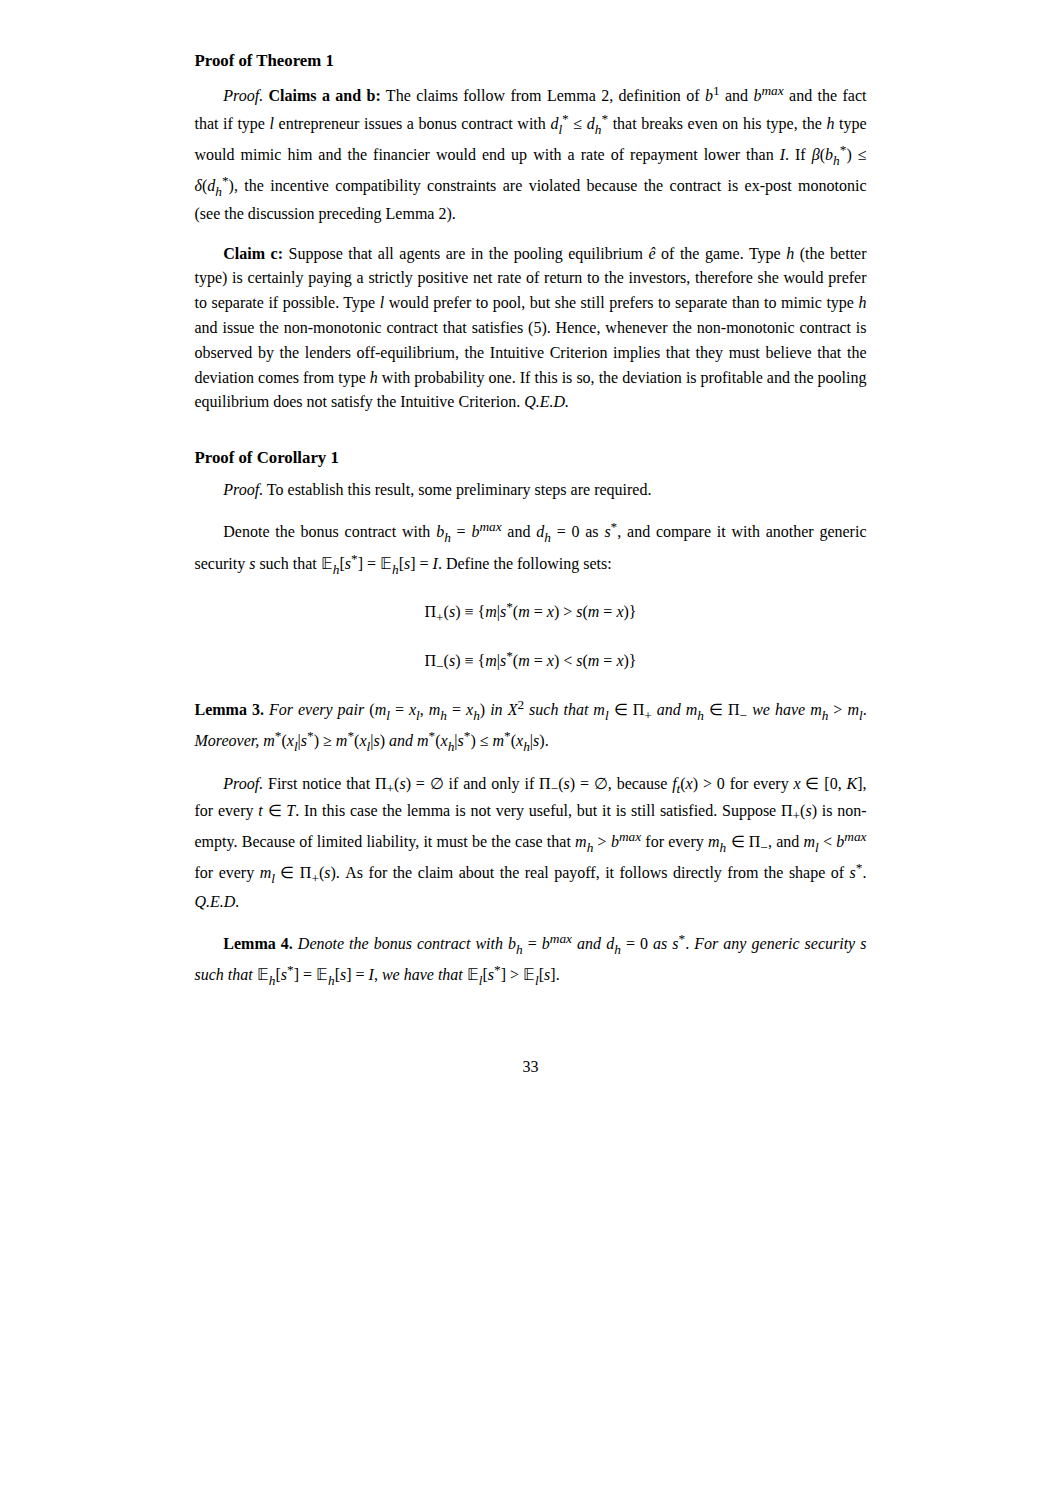Proof of Theorem 1
Proof. Claims a and b: The claims follow from Lemma 2, definition of b1 and bmax and the fact that if type l entrepreneur issues a bonus contract with dl* ≤ dh* that breaks even on his type, the h type would mimic him and the financier would end up with a rate of repayment lower than I. If β(bh*) ≤ δ(dh*), the incentive compatibility constraints are violated because the contract is ex-post monotonic (see the discussion preceding Lemma 2).
Claim c: Suppose that all agents are in the pooling equilibrium ê of the game. Type h (the better type) is certainly paying a strictly positive net rate of return to the investors, therefore she would prefer to separate if possible. Type l would prefer to pool, but she still prefers to separate than to mimic type h and issue the non-monotonic contract that satisfies (5). Hence, whenever the non-monotonic contract is observed by the lenders off-equilibrium, the Intuitive Criterion implies that they must believe that the deviation comes from type h with probability one. If this is so, the deviation is profitable and the pooling equilibrium does not satisfy the Intuitive Criterion. Q.E.D.
Proof of Corollary 1
Proof. To establish this result, some preliminary steps are required.
Denote the bonus contract with bh = bmax and dh = 0 as s*, and compare it with another generic security s such that 𝔼h[s*] = 𝔼h[s] = I. Define the following sets:
Π+(s) ≡ {m|s*(m = x) > s(m = x)}
Π−(s) ≡ {m|s*(m = x) < s(m = x)}
Lemma 3. For every pair (ml = xl, mh = xh) in X2 such that ml ∈ Π+ and mh ∈ Π− we have mh > ml. Moreover, m*(xl|s*) ≥ m*(xl|s) and m*(xh|s*) ≤ m*(xh|s).
Proof. First notice that Π+(s) = ∅ if and only if Π−(s) = ∅, because ft(x) > 0 for every x ∈ [0, K], for every t ∈ T. In this case the lemma is not very useful, but it is still satisfied. Suppose Π+(s) is non-empty. Because of limited liability, it must be the case that mh > bmax for every mh ∈ Π−, and ml < bmax for every ml ∈ Π+(s). As for the claim about the real payoff, it follows directly from the shape of s*. Q.E.D.
Lemma 4. Denote the bonus contract with bh = bmax and dh = 0 as s*. For any generic security s such that 𝔼h[s*] = 𝔼h[s] = I, we have that 𝔼l[s*] > 𝔼l[s].
33